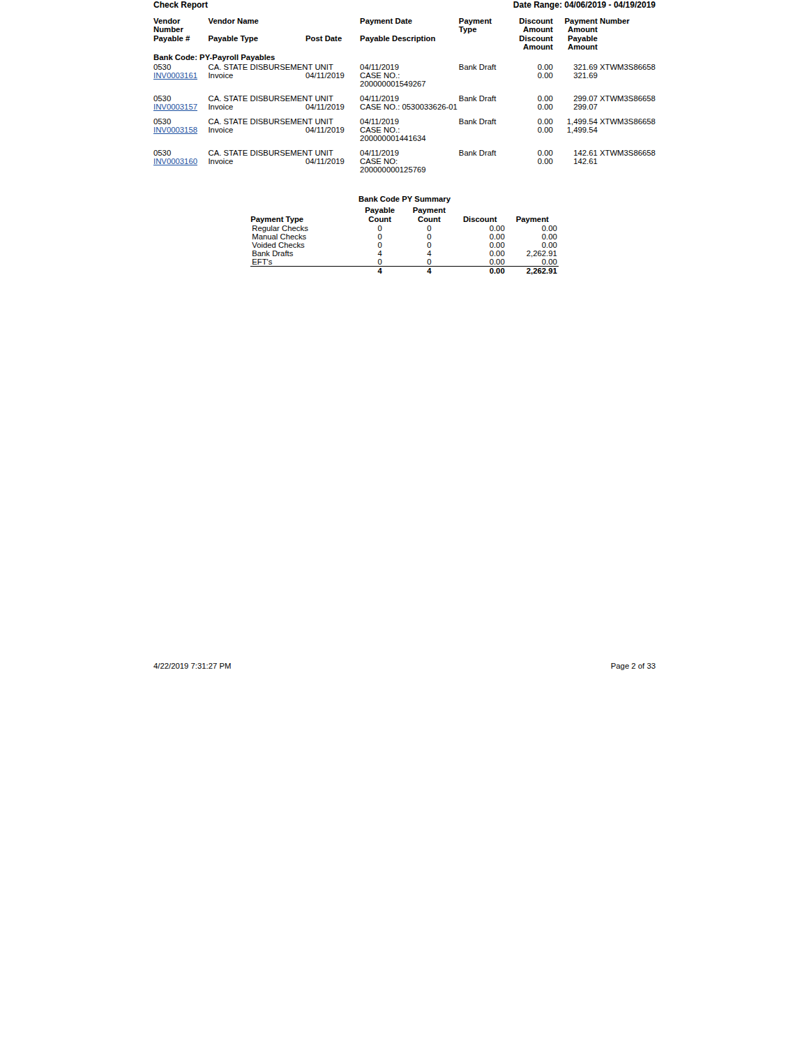Check Report
Date Range: 04/06/2019 - 04/19/2019
| Vendor Number | Vendor Name | | Payment Date | Payment Type | Discount Amount | Payment Amount | Number |
| Payable # | Payable Type | Post Date | Payable Description | | Discount Amount | Payable Amount | |
| Bank Code: PY-Payroll Payables |
| 0530 | CA. STATE DISBURSEMENT UNIT | 04/11/2019 | Bank Draft | 0.00 | 321.69 | XTWM3S86658 |
| INV0003161 | Invoice | 04/11/2019 | CASE NO.: 200000001549267 | | 0.00 | 321.69 | |
| 0530 | CA. STATE DISBURSEMENT UNIT | 04/11/2019 | Bank Draft | 0.00 | 299.07 | XTWM3S86658 |
| INV0003157 | Invoice | 04/11/2019 | CASE NO.: 0530033626-01 | | 0.00 | 299.07 | |
| 0530 | CA. STATE DISBURSEMENT UNIT | 04/11/2019 | Bank Draft | 0.00 | 1,499.54 | XTWM3S86658 |
| INV0003158 | Invoice | 04/11/2019 | CASE NO.: 200000001441634 | | 0.00 | 1,499.54 | |
| 0530 | CA. STATE DISBURSEMENT UNIT | 04/11/2019 | Bank Draft | 0.00 | 142.61 | XTWM3S86658 |
| INV0003160 | Invoice | 04/11/2019 | CASE NO: 200000000125769 | | 0.00 | 142.61 | |
Bank Code PY Summary
| | Payable | Payment | | |
| --- | --- | --- | --- | --- |
| Payment Type | Count | Count | Discount | Payment |
| Regular Checks | 0 | 0 | 0.00 | 0.00 |
| Manual Checks | 0 | 0 | 0.00 | 0.00 |
| Voided Checks | 0 | 0 | 0.00 | 0.00 |
| Bank Drafts | 4 | 4 | 0.00 | 2,262.91 |
| EFT's | 0 | 0 | 0.00 | 0.00 |
| | 4 | 4 | 0.00 | 2,262.91 |
4/22/2019 7:31:27 PM
Page 2 of 33